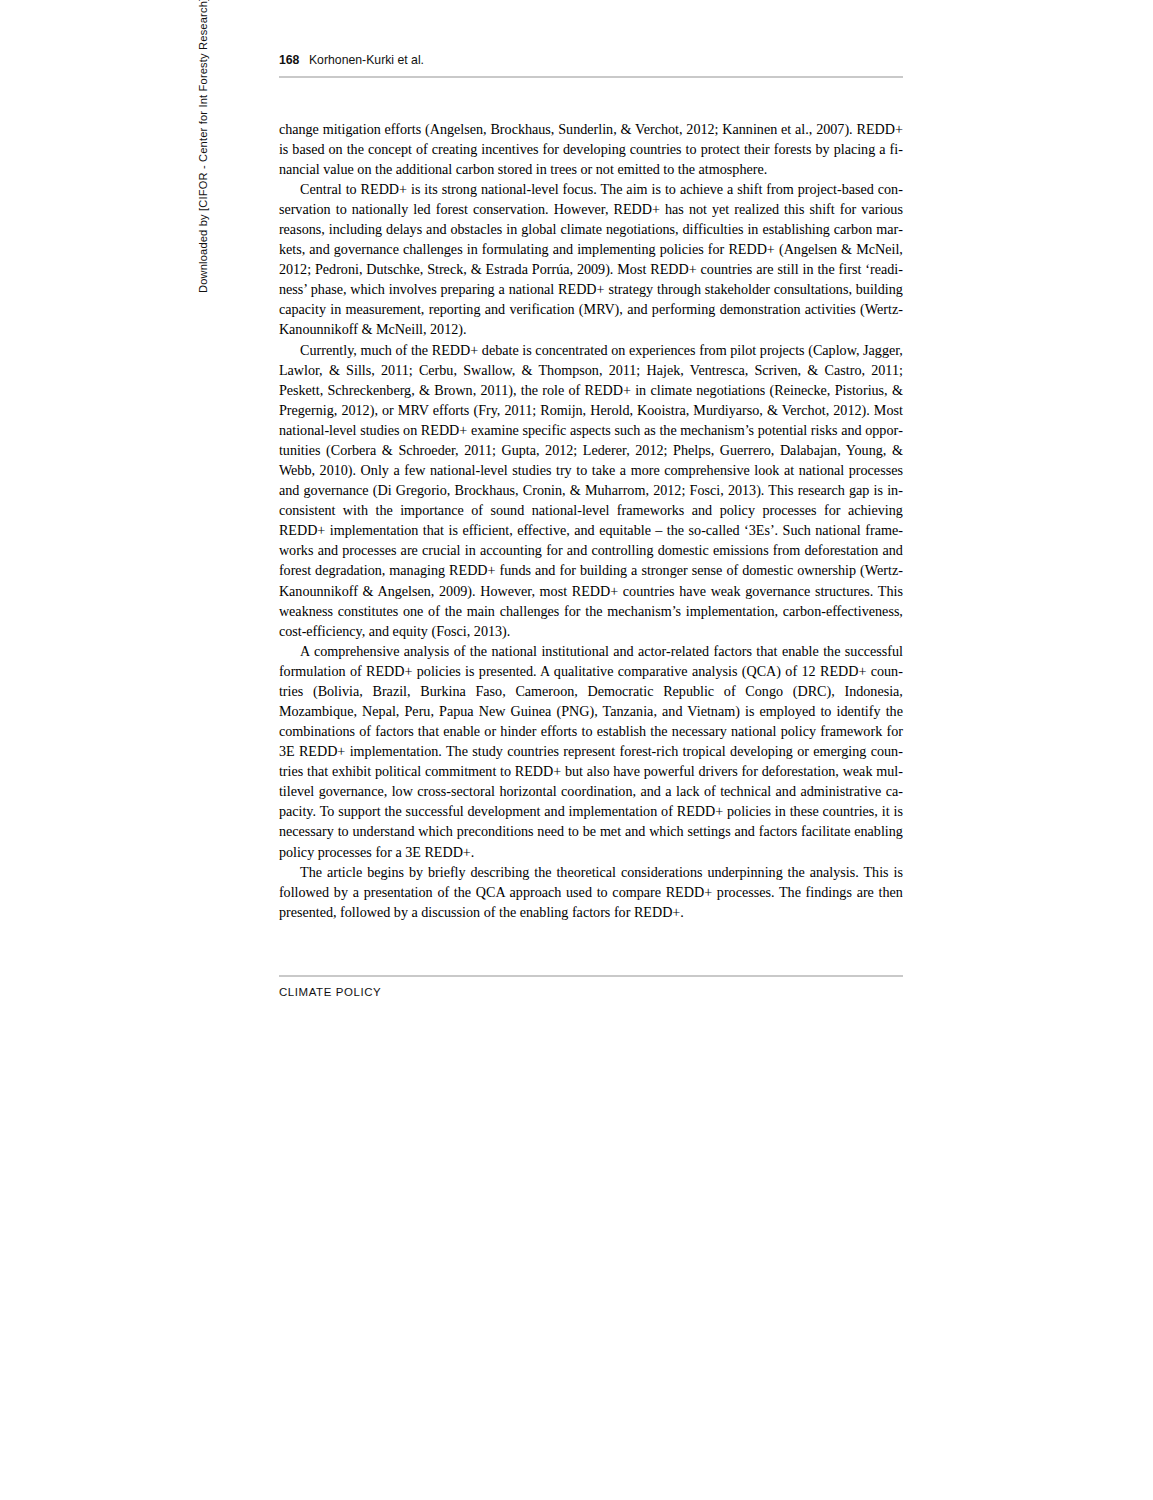Downloaded by [CIFOR - Center for Int Foresty Research] at 23:52 20 August 2014
168 Korhonen-Kurki et al.
change mitigation efforts (Angelsen, Brockhaus, Sunderlin, & Verchot, 2012; Kanninen et al., 2007). REDD+ is based on the concept of creating incentives for developing countries to protect their forests by placing a financial value on the additional carbon stored in trees or not emitted to the atmosphere.
Central to REDD+ is its strong national-level focus. The aim is to achieve a shift from project-based conservation to nationally led forest conservation. However, REDD+ has not yet realized this shift for various reasons, including delays and obstacles in global climate negotiations, difficulties in establishing carbon markets, and governance challenges in formulating and implementing policies for REDD+ (Angelsen & McNeil, 2012; Pedroni, Dutschke, Streck, & Estrada Porrúa, 2009). Most REDD+ countries are still in the first ‘readiness’ phase, which involves preparing a national REDD+ strategy through stakeholder consultations, building capacity in measurement, reporting and verification (MRV), and performing demonstration activities (Wertz-Kanounnikoff & McNeill, 2012).
Currently, much of the REDD+ debate is concentrated on experiences from pilot projects (Caplow, Jagger, Lawlor, & Sills, 2011; Cerbu, Swallow, & Thompson, 2011; Hajek, Ventresca, Scriven, & Castro, 2011; Peskett, Schreckenberg, & Brown, 2011), the role of REDD+ in climate negotiations (Reinecke, Pistorius, & Pregernig, 2012), or MRV efforts (Fry, 2011; Romijn, Herold, Kooistra, Murdiyarso, & Verchot, 2012). Most national-level studies on REDD+ examine specific aspects such as the mechanism’s potential risks and opportunities (Corbera & Schroeder, 2011; Gupta, 2012; Lederer, 2012; Phelps, Guerrero, Dalabajan, Young, & Webb, 2010). Only a few national-level studies try to take a more comprehensive look at national processes and governance (Di Gregorio, Brockhaus, Cronin, & Muharrom, 2012; Fosci, 2013). This research gap is inconsistent with the importance of sound national-level frameworks and policy processes for achieving REDD+ implementation that is efficient, effective, and equitable – the so-called ‘3Es’. Such national frameworks and processes are crucial in accounting for and controlling domestic emissions from deforestation and forest degradation, managing REDD+ funds and for building a stronger sense of domestic ownership (Wertz-Kanounnikoff & Angelsen, 2009). However, most REDD+ countries have weak governance structures. This weakness constitutes one of the main challenges for the mechanism’s implementation, carbon-effectiveness, cost-efficiency, and equity (Fosci, 2013).
A comprehensive analysis of the national institutional and actor-related factors that enable the successful formulation of REDD+ policies is presented. A qualitative comparative analysis (QCA) of 12 REDD+ countries (Bolivia, Brazil, Burkina Faso, Cameroon, Democratic Republic of Congo (DRC), Indonesia, Mozambique, Nepal, Peru, Papua New Guinea (PNG), Tanzania, and Vietnam) is employed to identify the combinations of factors that enable or hinder efforts to establish the necessary national policy framework for 3E REDD+ implementation. The study countries represent forest-rich tropical developing or emerging countries that exhibit political commitment to REDD+ but also have powerful drivers for deforestation, weak multilevel governance, low cross-sectoral horizontal coordination, and a lack of technical and administrative capacity. To support the successful development and implementation of REDD+ policies in these countries, it is necessary to understand which preconditions need to be met and which settings and factors facilitate enabling policy processes for a 3E REDD+.
The article begins by briefly describing the theoretical considerations underpinning the analysis. This is followed by a presentation of the QCA approach used to compare REDD+ processes. The findings are then presented, followed by a discussion of the enabling factors for REDD+.
Climate Policy